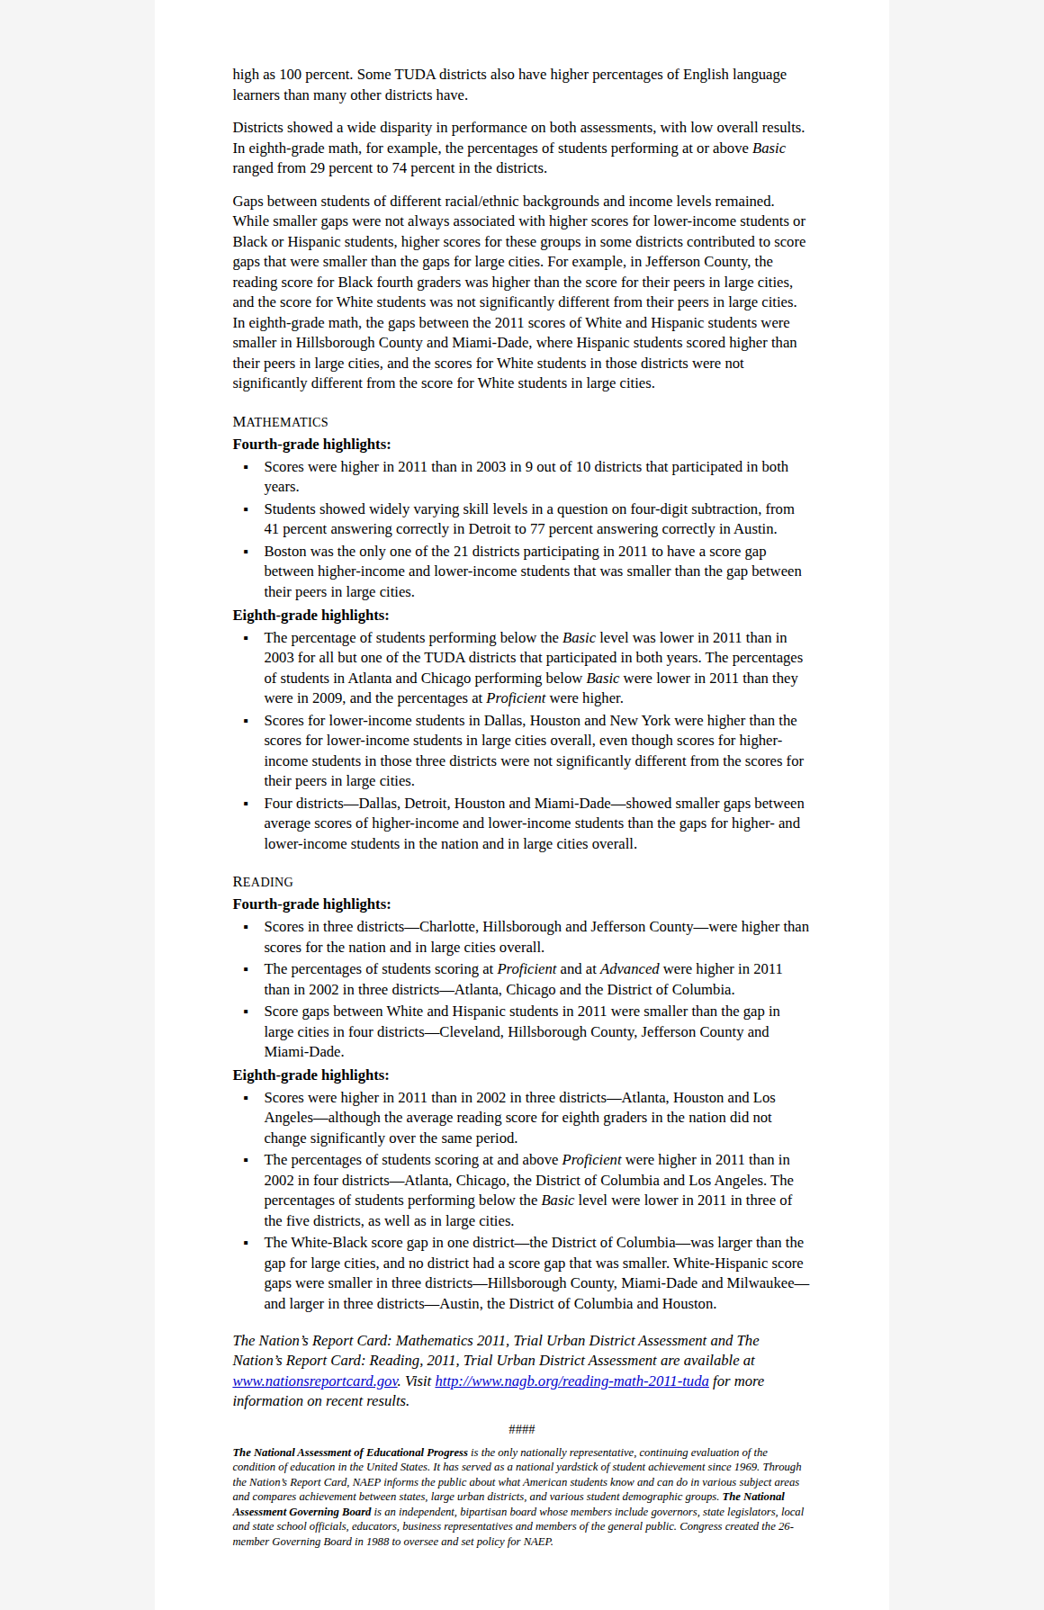high as 100 percent. Some TUDA districts also have higher percentages of English language learners than many other districts have.
Districts showed a wide disparity in performance on both assessments, with low overall results. In eighth-grade math, for example, the percentages of students performing at or above Basic ranged from 29 percent to 74 percent in the districts.
Gaps between students of different racial/ethnic backgrounds and income levels remained. While smaller gaps were not always associated with higher scores for lower-income students or Black or Hispanic students, higher scores for these groups in some districts contributed to score gaps that were smaller than the gaps for large cities. For example, in Jefferson County, the reading score for Black fourth graders was higher than the score for their peers in large cities, and the score for White students was not significantly different from their peers in large cities. In eighth-grade math, the gaps between the 2011 scores of White and Hispanic students were smaller in Hillsborough County and Miami-Dade, where Hispanic students scored higher than their peers in large cities, and the scores for White students in those districts were not significantly different from the score for White students in large cities.
MATHEMATICS
Fourth-grade highlights:
Scores were higher in 2011 than in 2003 in 9 out of 10 districts that participated in both years.
Students showed widely varying skill levels in a question on four-digit subtraction, from 41 percent answering correctly in Detroit to 77 percent answering correctly in Austin.
Boston was the only one of the 21 districts participating in 2011 to have a score gap between higher-income and lower-income students that was smaller than the gap between their peers in large cities.
Eighth-grade highlights:
The percentage of students performing below the Basic level was lower in 2011 than in 2003 for all but one of the TUDA districts that participated in both years. The percentages of students in Atlanta and Chicago performing below Basic were lower in 2011 than they were in 2009, and the percentages at Proficient were higher.
Scores for lower-income students in Dallas, Houston and New York were higher than the scores for lower-income students in large cities overall, even though scores for higher-income students in those three districts were not significantly different from the scores for their peers in large cities.
Four districts—Dallas, Detroit, Houston and Miami-Dade—showed smaller gaps between average scores of higher-income and lower-income students than the gaps for higher- and lower-income students in the nation and in large cities overall.
READING
Fourth-grade highlights:
Scores in three districts—Charlotte, Hillsborough and Jefferson County—were higher than scores for the nation and in large cities overall.
The percentages of students scoring at Proficient and at Advanced were higher in 2011 than in 2002 in three districts—Atlanta, Chicago and the District of Columbia.
Score gaps between White and Hispanic students in 2011 were smaller than the gap in large cities in four districts—Cleveland, Hillsborough County, Jefferson County and Miami-Dade.
Eighth-grade highlights:
Scores were higher in 2011 than in 2002 in three districts—Atlanta, Houston and Los Angeles—although the average reading score for eighth graders in the nation did not change significantly over the same period.
The percentages of students scoring at and above Proficient were higher in 2011 than in 2002 in four districts—Atlanta, Chicago, the District of Columbia and Los Angeles. The percentages of students performing below the Basic level were lower in 2011 in three of the five districts, as well as in large cities.
The White-Black score gap in one district—the District of Columbia—was larger than the gap for large cities, and no district had a score gap that was smaller. White-Hispanic score gaps were smaller in three districts—Hillsborough County, Miami-Dade and Milwaukee—and larger in three districts—Austin, the District of Columbia and Houston.
The Nation’s Report Card: Mathematics 2011, Trial Urban District Assessment and The Nation’s Report Card: Reading, 2011, Trial Urban District Assessment are available at www.nationsreportcard.gov. Visit http://www.nagb.org/reading-math-2011-tuda for more information on recent results.
####
The National Assessment of Educational Progress is the only nationally representative, continuing evaluation of the condition of education in the United States. It has served as a national yardstick of student achievement since 1969. Through the Nation’s Report Card, NAEP informs the public about what American students know and can do in various subject areas and compares achievement between states, large urban districts, and various student demographic groups. The National Assessment Governing Board is an independent, bipartisan board whose members include governors, state legislators, local and state school officials, educators, business representatives and members of the general public. Congress created the 26-member Governing Board in 1988 to oversee and set policy for NAEP.